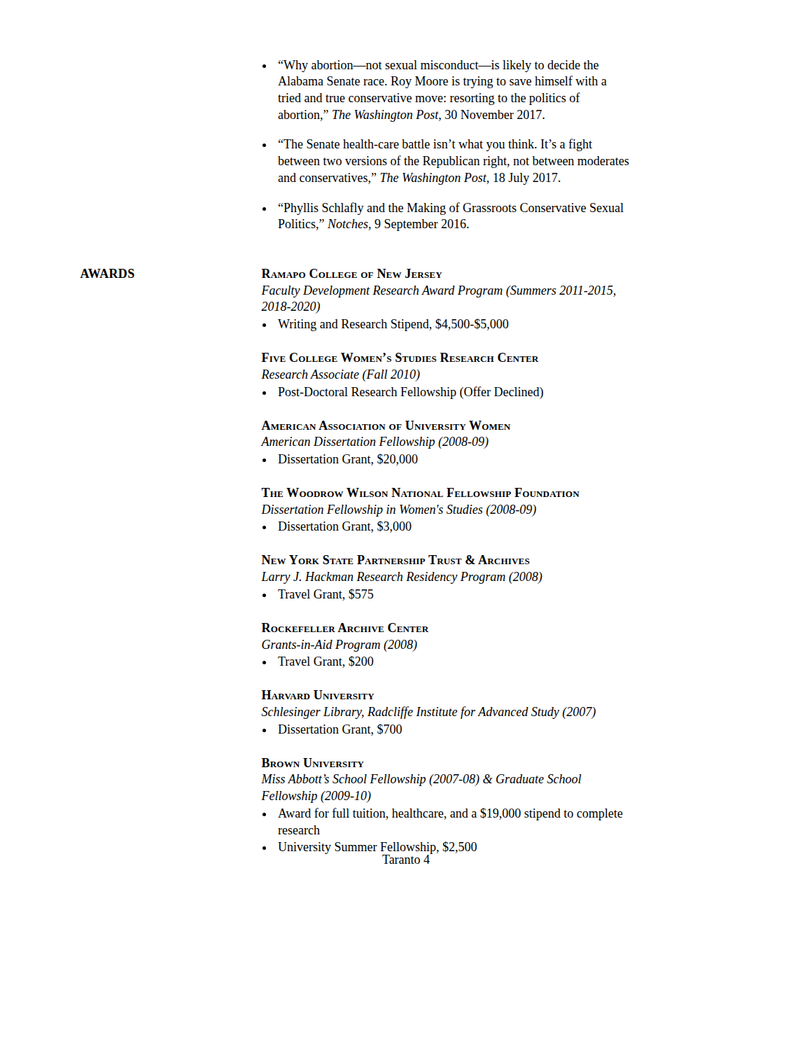“Why abortion—not sexual misconduct—is likely to decide the Alabama Senate race. Roy Moore is trying to save himself with a tried and true conservative move: resorting to the politics of abortion,” The Washington Post, 30 November 2017.
“The Senate health-care battle isn’t what you think. It’s a fight between two versions of the Republican right, not between moderates and conservatives,” The Washington Post, 18 July 2017.
“Phyllis Schlafly and the Making of Grassroots Conservative Sexual Politics,” Notches, 9 September 2016.
AWARDS
Ramapo College of New Jersey
Faculty Development Research Award Program (Summers 2011-2015, 2018-2020)
Writing and Research Stipend, $4,500-$5,000
Five College Women’s Studies Research Center
Research Associate (Fall 2010)
Post-Doctoral Research Fellowship (Offer Declined)
American Association of University Women
American Dissertation Fellowship (2008-09)
Dissertation Grant, $20,000
The Woodrow Wilson National Fellowship Foundation
Dissertation Fellowship in Women's Studies (2008-09)
Dissertation Grant, $3,000
New York State Partnership Trust & Archives
Larry J. Hackman Research Residency Program (2008)
Travel Grant, $575
Rockefeller Archive Center
Grants-in-Aid Program (2008)
Travel Grant, $200
Harvard University
Schlesinger Library, Radcliffe Institute for Advanced Study (2007)
Dissertation Grant, $700
Brown University
Miss Abbott’s School Fellowship (2007-08) & Graduate School Fellowship (2009-10)
Award for full tuition, healthcare, and a $19,000 stipend to complete research
University Summer Fellowship, $2,500
Taranto 4